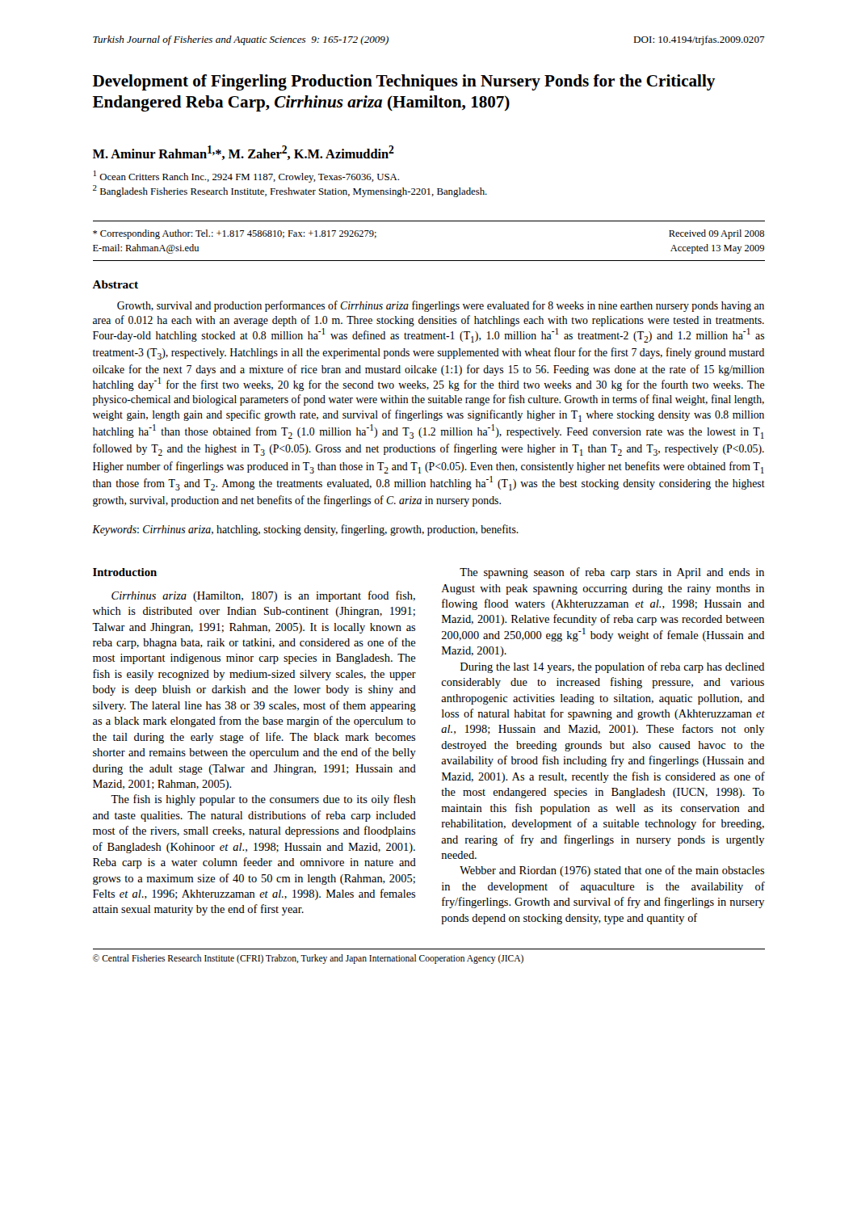Turkish Journal of Fisheries and Aquatic Sciences 9: 165-172 (2009) DOI: 10.4194/trjfas.2009.0207
Development of Fingerling Production Techniques in Nursery Ponds for the Critically Endangered Reba Carp, Cirrhinus ariza (Hamilton, 1807)
M. Aminur Rahman1,*, M. Zaher2, K.M. Azimuddin2
1 Ocean Critters Ranch Inc., 2924 FM 1187, Crowley, Texas-76036, USA.
2 Bangladesh Fisheries Research Institute, Freshwater Station, Mymensingh-2201, Bangladesh.
| * Corresponding Author: Tel.: +1.817 4586810; Fax: +1.817 2926279; | Received 09 April 2008 |
| E-mail: RahmanA@si.edu | Accepted 13 May 2009 |
Abstract
Growth, survival and production performances of Cirrhinus ariza fingerlings were evaluated for 8 weeks in nine earthen nursery ponds having an area of 0.012 ha each with an average depth of 1.0 m. Three stocking densities of hatchlings each with two replications were tested in treatments. Four-day-old hatchling stocked at 0.8 million ha-1 was defined as treatment-1 (T1), 1.0 million ha-1 as treatment-2 (T2) and 1.2 million ha-1 as treatment-3 (T3), respectively. Hatchlings in all the experimental ponds were supplemented with wheat flour for the first 7 days, finely ground mustard oilcake for the next 7 days and a mixture of rice bran and mustard oilcake (1:1) for days 15 to 56. Feeding was done at the rate of 15 kg/million hatchling day-1 for the first two weeks, 20 kg for the second two weeks, 25 kg for the third two weeks and 30 kg for the fourth two weeks. The physico-chemical and biological parameters of pond water were within the suitable range for fish culture. Growth in terms of final weight, final length, weight gain, length gain and specific growth rate, and survival of fingerlings was significantly higher in T1 where stocking density was 0.8 million hatchling ha-1 than those obtained from T2 (1.0 million ha-1) and T3 (1.2 million ha-1), respectively. Feed conversion rate was the lowest in T1 followed by T2 and the highest in T3 (P<0.05). Gross and net productions of fingerling were higher in T1 than T2 and T3, respectively (P<0.05). Higher number of fingerlings was produced in T3 than those in T2 and T1 (P<0.05). Even then, consistently higher net benefits were obtained from T1 than those from T3 and T2. Among the treatments evaluated, 0.8 million hatchling ha-1 (T1) was the best stocking density considering the highest growth, survival, production and net benefits of the fingerlings of C. ariza in nursery ponds.
Keywords: Cirrhinus ariza, hatchling, stocking density, fingerling, growth, production, benefits.
Introduction
Cirrhinus ariza (Hamilton, 1807) is an important food fish, which is distributed over Indian Sub-continent (Jhingran, 1991; Talwar and Jhingran, 1991; Rahman, 2005). It is locally known as reba carp, bhagna bata, raik or tatkini, and considered as one of the most important indigenous minor carp species in Bangladesh. The fish is easily recognized by medium-sized silvery scales, the upper body is deep bluish or darkish and the lower body is shiny and silvery. The lateral line has 38 or 39 scales, most of them appearing as a black mark elongated from the base margin of the operculum to the tail during the early stage of life. The black mark becomes shorter and remains between the operculum and the end of the belly during the adult stage (Talwar and Jhingran, 1991; Hussain and Mazid, 2001; Rahman, 2005).
The fish is highly popular to the consumers due to its oily flesh and taste qualities. The natural distributions of reba carp included most of the rivers, small creeks, natural depressions and floodplains of Bangladesh (Kohinoor et al., 1998; Hussain and Mazid, 2001). Reba carp is a water column feeder and omnivore in nature and grows to a maximum size of 40 to 50 cm in length (Rahman, 2005; Felts et al., 1996; Akhteruzzaman et al., 1998). Males and females attain sexual maturity by the end of first year.
The spawning season of reba carp stars in April and ends in August with peak spawning occurring during the rainy months in flowing flood waters (Akhteruzzaman et al., 1998; Hussain and Mazid, 2001). Relative fecundity of reba carp was recorded between 200,000 and 250,000 egg kg-1 body weight of female (Hussain and Mazid, 2001).
During the last 14 years, the population of reba carp has declined considerably due to increased fishing pressure, and various anthropogenic activities leading to siltation, aquatic pollution, and loss of natural habitat for spawning and growth (Akhteruzzaman et al., 1998; Hussain and Mazid, 2001). These factors not only destroyed the breeding grounds but also caused havoc to the availability of brood fish including fry and fingerlings (Hussain and Mazid, 2001). As a result, recently the fish is considered as one of the most endangered species in Bangladesh (IUCN, 1998). To maintain this fish population as well as its conservation and rehabilitation, development of a suitable technology for breeding, and rearing of fry and fingerlings in nursery ponds is urgently needed.
Webber and Riordan (1976) stated that one of the main obstacles in the development of aquaculture is the availability of fry/fingerlings. Growth and survival of fry and fingerlings in nursery ponds depend on stocking density, type and quantity of
© Central Fisheries Research Institute (CFRI) Trabzon, Turkey and Japan International Cooperation Agency (JICA)